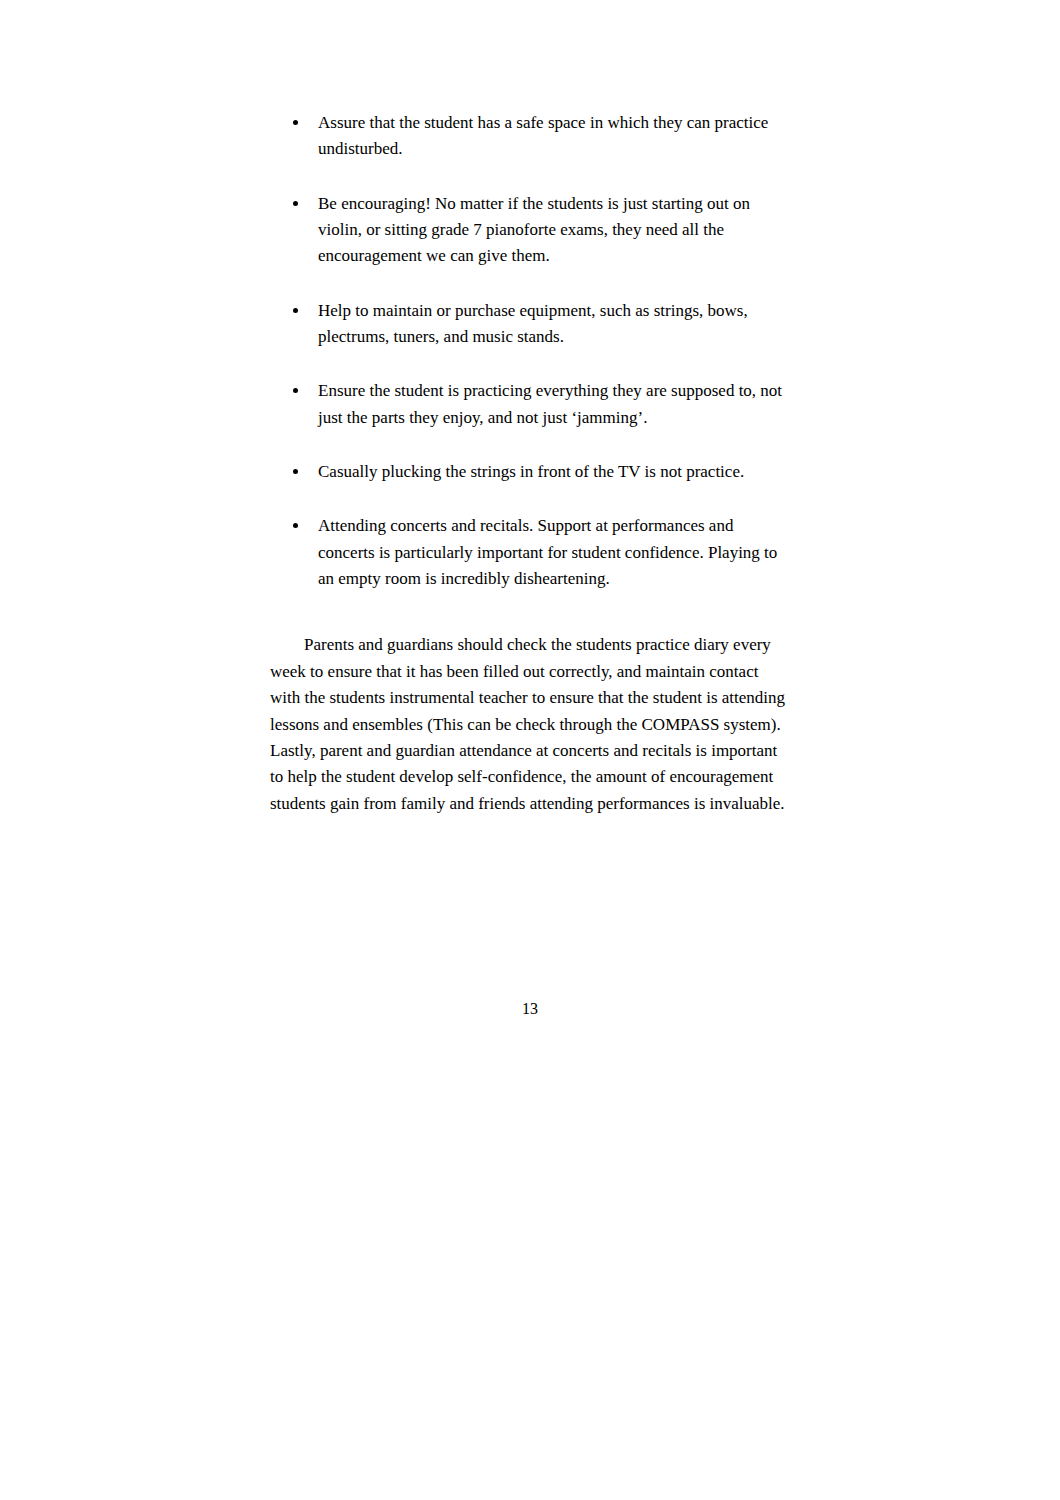Assure that the student has a safe space in which they can practice undisturbed.
Be encouraging! No matter if the students is just starting out on violin, or sitting grade 7 pianoforte exams, they need all the encouragement we can give them.
Help to maintain or purchase equipment, such as strings, bows, plectrums, tuners, and music stands.
Ensure the student is practicing everything they are supposed to, not just the parts they enjoy, and not just ‘jamming’.
Casually plucking the strings in front of the TV is not practice.
Attending concerts and recitals. Support at performances and concerts is particularly important for student confidence. Playing to an empty room is incredibly disheartening.
Parents and guardians should check the students practice diary every week to ensure that it has been filled out correctly, and maintain contact with the students instrumental teacher to ensure that the student is attending lessons and ensembles (This can be check through the COMPASS system). Lastly, parent and guardian attendance at concerts and recitals is important to help the student develop self-confidence, the amount of encouragement students gain from family and friends attending performances is invaluable.
13